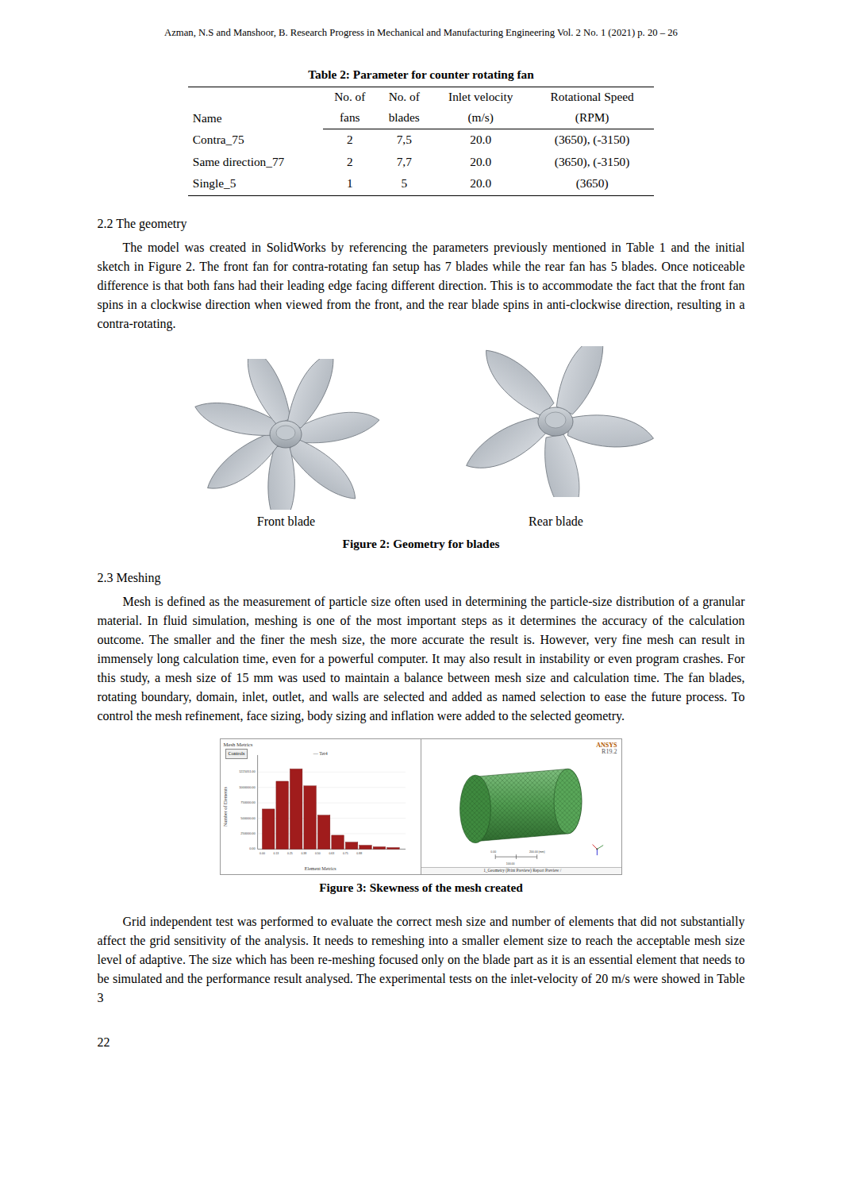Azman, N.S and Manshoor, B. Research Progress in Mechanical and Manufacturing Engineering Vol. 2 No. 1 (2021) p. 20 – 26
Table 2: Parameter for counter rotating fan
| Name | No. of | No. of | Inlet velocity | Rotational Speed |
| --- | --- | --- | --- | --- |
| fans | blades | (m/s) | (RPM) |
| Contra_75 | 2 | 7,5 | 20.0 | (3650), (-3150) |
| Same direction_77 | 2 | 7,7 | 20.0 | (3650), (-3150) |
| Single_5 | 1 | 5 | 20.0 | (3650) |
2.2 The geometry
The model was created in SolidWorks by referencing the parameters previously mentioned in Table 1 and the initial sketch in Figure 2. The front fan for contra-rotating fan setup has 7 blades while the rear fan has 5 blades. Once noticeable difference is that both fans had their leading edge facing different direction. This is to accommodate the fact that the front fan spins in a clockwise direction when viewed from the front, and the rear blade spins in anti-clockwise direction, resulting in a contra-rotating.
Front blade
Rear blade
Figure 2: Geometry for blades
2.3 Meshing
Mesh is defined as the measurement of particle size often used in determining the particle-size distribution of a granular material. In fluid simulation, meshing is one of the most important steps as it determines the accuracy of the calculation outcome. The smaller and the finer the mesh size, the more accurate the result is. However, very fine mesh can result in immensely long calculation time, even for a powerful computer. It may also result in instability or even program crashes. For this study, a mesh size of 15 mm was used to maintain a balance between mesh size and calculation time. The fan blades, rotating boundary, domain, inlet, outlet, and walls are selected and added as named selection to ease the future process. To control the mesh refinement, face sizing, body sizing and inflation were added to the selected geometry.
Mesh Metrics
Controls
— Tet4
Number of Elements
Element Metrics
0.00 250000.00 500000.00 750000.00 1000000.00 1221051.00 0.00 0.13 0.25 0.38 0.50 0.63 0.75 0.88
ANSYS
R19.2
0.00 200.00 (mm) 100.00
1_Geometry (Print Preview) Report Preview /
Figure 3: Skewness of the mesh created
Grid independent test was performed to evaluate the correct mesh size and number of elements that did not substantially affect the grid sensitivity of the analysis. It needs to remeshing into a smaller element size to reach the acceptable mesh size level of adaptive. The size which has been re-meshing focused only on the blade part as it is an essential element that needs to be simulated and the performance result analysed. The experimental tests on the inlet-velocity of 20 m/s were showed in Table 3
22